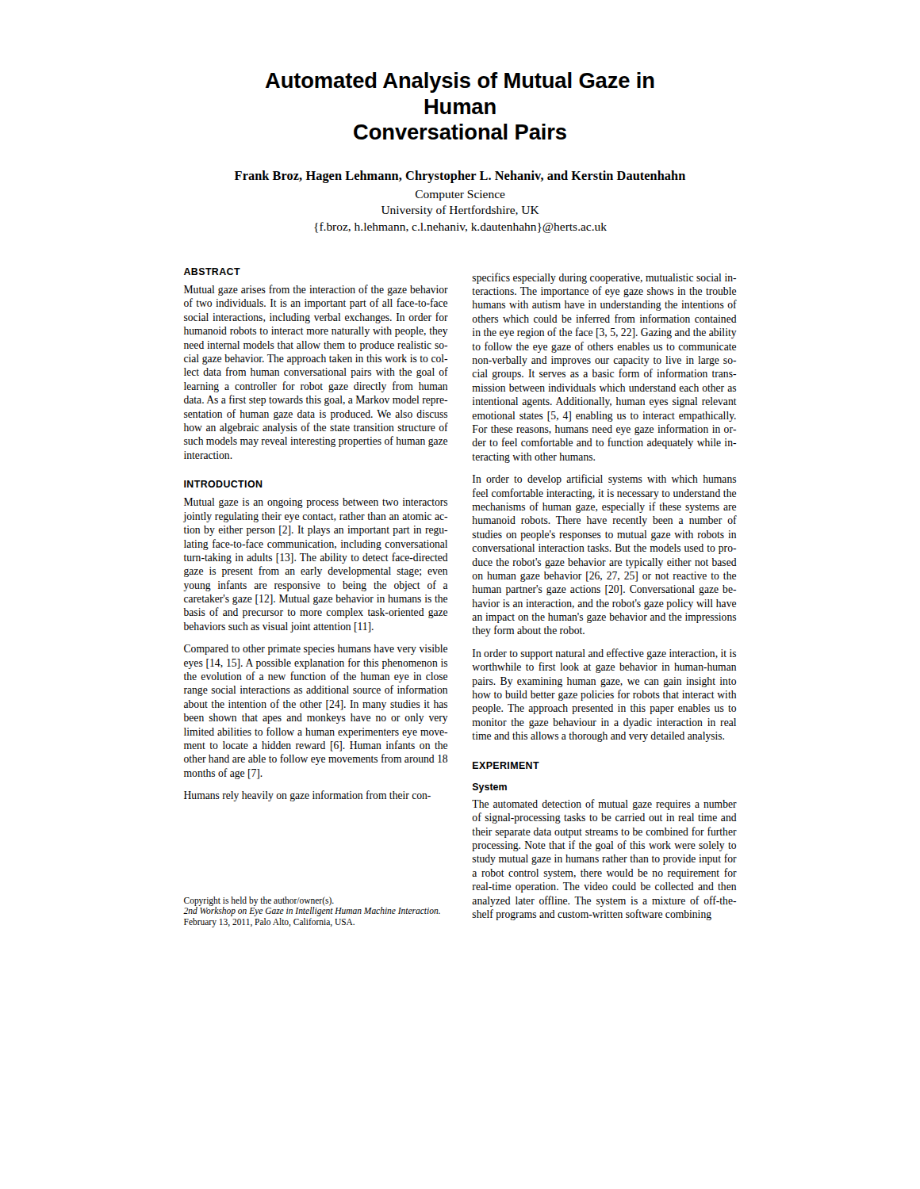Automated Analysis of Mutual Gaze in Human
Conversational Pairs
Frank Broz, Hagen Lehmann, Chrystopher L. Nehaniv, and Kerstin Dautenhahn
Computer Science
University of Hertfordshire, UK
{f.broz, h.lehmann, c.l.nehaniv, k.dautenhahn}@herts.ac.uk
Abstract
Mutual gaze arises from the interaction of the gaze behavior of two individuals. It is an important part of all face-to-face social interactions, including verbal exchanges. In order for humanoid robots to interact more naturally with people, they need internal models that allow them to produce realistic social gaze behavior. The approach taken in this work is to collect data from human conversational pairs with the goal of learning a controller for robot gaze directly from human data. As a first step towards this goal, a Markov model representation of human gaze data is produced. We also discuss how an algebraic analysis of the state transition structure of such models may reveal interesting properties of human gaze interaction.
Introduction
Mutual gaze is an ongoing process between two interactors jointly regulating their eye contact, rather than an atomic action by either person [2]. It plays an important part in regulating face-to-face communication, including conversational turn-taking in adults [13]. The ability to detect face-directed gaze is present from an early developmental stage; even young infants are responsive to being the object of a caretaker's gaze [12]. Mutual gaze behavior in humans is the basis of and precursor to more complex task-oriented gaze behaviors such as visual joint attention [11].
Compared to other primate species humans have very visible eyes [14, 15]. A possible explanation for this phenomenon is the evolution of a new function of the human eye in close range social interactions as additional source of information about the intention of the other [24]. In many studies it has been shown that apes and monkeys have no or only very limited abilities to follow a human experimenters eye movement to locate a hidden reward [6]. Human infants on the other hand are able to follow eye movements from around 18 months of age [7].
Humans rely heavily on gaze information from their con-
specifics especially during cooperative, mutualistic social interactions. The importance of eye gaze shows in the trouble humans with autism have in understanding the intentions of others which could be inferred from information contained in the eye region of the face [3, 5, 22]. Gazing and the ability to follow the eye gaze of others enables us to communicate non-verbally and improves our capacity to live in large social groups. It serves as a basic form of information transmission between individuals which understand each other as intentional agents. Additionally, human eyes signal relevant emotional states [5, 4] enabling us to interact empathically. For these reasons, humans need eye gaze information in order to feel comfortable and to function adequately while interacting with other humans.
In order to develop artificial systems with which humans feel comfortable interacting, it is necessary to understand the mechanisms of human gaze, especially if these systems are humanoid robots. There have recently been a number of studies on people's responses to mutual gaze with robots in conversational interaction tasks. But the models used to produce the robot's gaze behavior are typically either not based on human gaze behavior [26, 27, 25] or not reactive to the human partner's gaze actions [20]. Conversational gaze behavior is an interaction, and the robot's gaze policy will have an impact on the human's gaze behavior and the impressions they form about the robot.
In order to support natural and effective gaze interaction, it is worthwhile to first look at gaze behavior in human-human pairs. By examining human gaze, we can gain insight into how to build better gaze policies for robots that interact with people. The approach presented in this paper enables us to monitor the gaze behaviour in a dyadic interaction in real time and this allows a thorough and very detailed analysis.
Experiment
System
The automated detection of mutual gaze requires a number of signal-processing tasks to be carried out in real time and their separate data output streams to be combined for further processing. Note that if the goal of this work were solely to study mutual gaze in humans rather than to provide input for a robot control system, there would be no requirement for real-time operation. The video could be collected and then analyzed later offline. The system is a mixture of off-the-shelf programs and custom-written software combining
Copyright is held by the author/owner(s).
2nd Workshop on Eye Gaze in Intelligent Human Machine Interaction.
February 13, 2011, Palo Alto, California, USA.